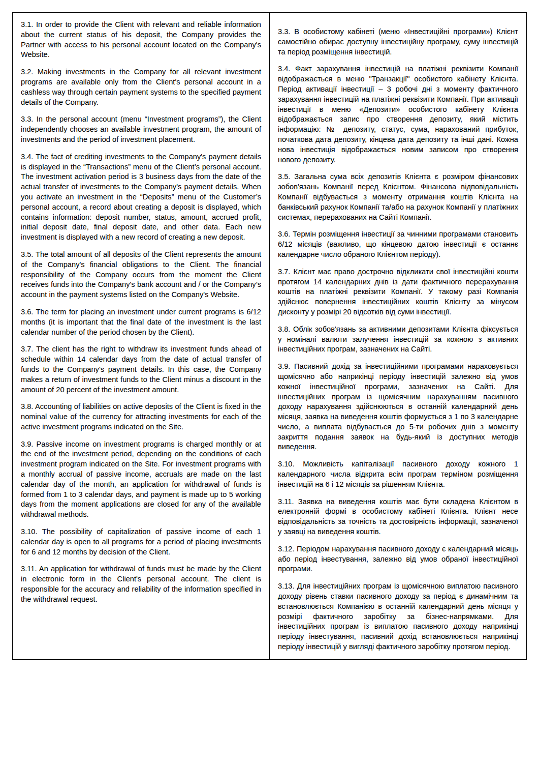| 3.1. In order to provide the Client with relevant and reliable information about the current status of his deposit, the Company provides the Partner with access to his personal account located on the Company's Website. 3.2. Making investments in the Company for all relevant investment programs are available only from the Client's personal account in a cashless way through certain payment systems to the specified payment details of the Company. 3.3. In the personal account (menu “Investment programs”), the Client independently chooses an available investment program, the amount of investments and the period of investment placement. 3.4. The fact of crediting investments to the Company's payment details is displayed in the “Transactions” menu of the Client’s personal account. The investment activation period is 3 business days from the date of the actual transfer of investments to the Company's payment details. When you activate an investment in the “Deposits” menu of the Customer’s personal account, a record about creating a deposit is displayed, which contains information: deposit number, status, amount, accrued profit, initial deposit date, final deposit date, and other data. Each new investment is displayed with a new record of creating a new deposit. 3.5. The total amount of all deposits of the Client represents the amount of the Company's financial obligations to the Client. The financial responsibility of the Company occurs from the moment the Client receives funds into the Company's bank account and / or the Company’s account in the payment systems listed on the Company's Website. 3.6. The term for placing an investment under current programs is 6/12 months (it is important that the final date of the investment is the last calendar number of the period chosen by the Client). 3.7. The client has the right to withdraw its investment funds ahead of schedule within 14 calendar days from the date of actual transfer of funds to the Company's payment details. In this case, the Company makes a return of investment funds to the Client minus a discount in the amount of 20 percent of the investment amount. 3.8. Accounting of liabilities on active deposits of the Client is fixed in the nominal value of the currency for attracting investments for each of the active investment programs indicated on the Site. 3.9. Passive income on investment programs is charged monthly or at the end of the investment period, depending on the conditions of each investment program indicated on the Site. For investment programs with a monthly accrual of passive income, accruals are made on the last calendar day of the month, an application for withdrawal of funds is formed from 1 to 3 calendar days, and payment is made up to 5 working days from the moment applications are closed for any of the available withdrawal methods. 3.10. The possibility of capitalization of passive income of each 1 calendar day is open to all programs for a period of placing investments for 6 and 12 months by decision of the Client. 3.11. An application for withdrawal of funds must be made by the Client in electronic form in the Client's personal account. The client is responsible for the accuracy and reliability of the information specified in the withdrawal request. | 3.3. В особистому кабінеті (меню «Інвестиційні програми») Клієнт самостійно обирає доступну інвестиційну програму, суму інвестицій та період розміщення інвестицій. 3.4. Факт зарахування інвестицій на платіжні реквізити Компанії відображається в меню "Транзакції" особистого кабінету Клієнта. Період активації інвестиції – 3 робочі дні з моменту фактичного зарахування інвестицій на платіжні реквізити Компанії. При активації інвестиції в меню «Депозити» особистого кабінету Клієнта відображається запис про створення депозиту, який містить інформацію: № депозиту, статус, сума, нарахований прибуток, початкова дата депозиту, кінцева дата депозиту та інші дані. Кожна нова інвестиція відображається новим записом про створення нового депозиту. 3.5. Загальна сума всіх депозитів Клієнта є розміром фінансових зобов'язань Компанії перед Клієнтом. Фінансова відповідальність Компанії відбувається з моменту отримання коштів Клієнта на банківський рахунок Компанії та/або на рахунок Компанії у платіжних системах, перерахованих на Сайті Компанії. 3.6. Термін розміщення інвестиції за чинними програмами становить 6/12 місяців (важливо, що кінцевою датою інвестиції є останнє календарне число обраного Клієнтом періоду). 3.7. Клієнт має право дострочно відкликати свої інвестиційні кошти протягом 14 календарних днів із дати фактичного перерахування коштів на платіжні реквізити Компанії. У такому разі Компанія здійснює повернення інвестиційних коштів Клієнту за мінусом дисконту у розмірі 20 відсотків від суми інвестиції. 3.8. Облік зобов'язань за активними депозитами Клієнта фіксується у номіналі валюти залучення інвестицій за кожною з активних інвестиційних програм, зазначених на Сайті. 3.9. Пасивний дохід за інвестиційними програмами нараховується щомісячно або наприкінці періоду інвестицій залежно від умов кожної інвестиційної програми, зазначених на Сайті. Для інвестиційних програм із щомісячним нарахуванням пасивного доходу нарахування здійснюються в останній календарний день місяця, заявка на виведення коштів формується з 1 по 3 календарне число, а виплата відбувається до 5-ти робочих днів з моменту закриття подання заявок на будь-який із доступних методів виведення. 3.10. Можливість капіталізації пасивного доходу кожного 1 календарного числа відкрита всім програм терміном розміщення інвестицій на 6 і 12 місяців за рішенням Клієнта. 3.11. Заявка на виведення коштів має бути складена Клієнтом в електронній формі в особистому кабінеті Клієнта. Клієнт несе відповідальність за точність та достовірність інформації, зазначеної у заявці на виведення коштів. 3.12. Періодом нарахування пасивного доходу є календарний місяць або період інвестування, залежно від умов обраної інвестиційної програми. 3.13. Для інвестиційних програм із щомісячною виплатою пасивного доходу рівень ставки пасивного доходу за період є динамічним та встановлюється Компанією в останній календарний день місяця у розмірі фактичного заробітку за бізнес-напрямками. Для інвестиційних програм із виплатою пасивного доходу наприкінці періоду інвестування, пасивний дохід встановлюється наприкінці періоду інвестицій у вигляді фактичного заробітку протягом період. |